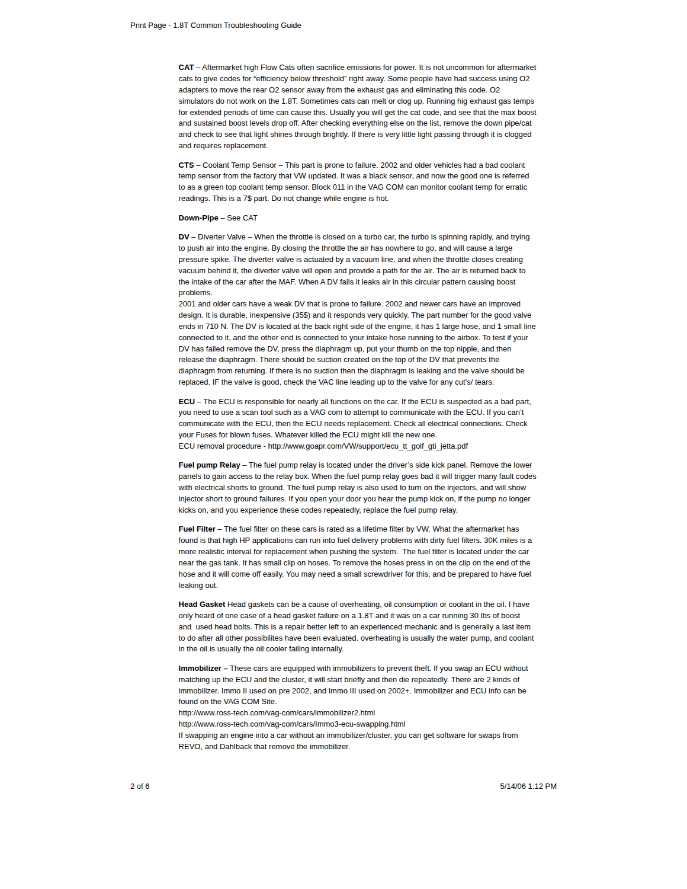Print Page - 1.8T Common Troubleshooting Guide
CAT – Aftermarket high Flow Cats often sacrifice emissions for power. It is not uncommon for aftermarket cats to give codes for “efficiency below threshold” right away. Some people have had success using O2 adapters to move the rear O2 sensor away from the exhaust gas and eliminating this code. O2 simulators do not work on the 1.8T. Sometimes cats can melt or clog up. Running hig exhaust gas temps for extended periods of time can cause this. Usually you will get the cat code, and see that the max boost and sustained boost levels drop off. After checking everything else on the list, remove the down pipe/cat and check to see that light shines through brightly. If there is very little light passing through it is clogged and requires replacement.
CTS – Coolant Temp Sensor – This part is prone to failure. 2002 and older vehicles had a bad coolant temp sensor from the factory that VW updated. It was a black sensor, and now the good one is referred to as a green top coolant temp sensor. Block 011 in the VAG COM can monitor coolant temp for erratic readings. This is a 7$ part. Do not change while engine is hot.
Down-Pipe – See CAT
DV – Diverter Valve – When the throttle is closed on a turbo car, the turbo is spinning rapidly, and trying to push air into the engine. By closing the throttle the air has nowhere to go, and will cause a large pressure spike. The diverter valve is actuated by a vacuum line, and when the throttle closes creating vacuum behind it, the diverter valve will open and provide a path for the air. The air is returned back to the intake of the car after the MAF. When A DV fails it leaks air in this circular pattern causing boost problems.
2001 and older cars have a weak DV that is prone to failure. 2002 and newer cars have an improved design. It is durable, inexpensive (35$) and it responds very quickly. The part number for the good valve ends in 710 N. The DV is located at the back right side of the engine, it has 1 large hose, and 1 small line connected to it, and the other end is connected to your intake hose running to the airbox. To test if your DV has failed remove the DV, press the diaphragm up, put your thumb on the top nipple, and then release the diaphragm. There should be suction created on the top of the DV that prevents the diaphragm from returning. If there is no suction then the diaphragm is leaking and the valve should be replaced. IF the valve is good, check the VAC line leading up to the valve for any cut’s/ tears.
ECU – The ECU is responsible for nearly all functions on the car. If the ECU is suspected as a bad part, you need to use a scan tool such as a VAG com to attempt to communicate with the ECU. If you can’t communicate with the ECU, then the ECU needs replacement. Check all electrical connections. Check your Fuses for blown fuses. Whatever killed the ECU might kill the new one.
ECU removal procedure - http://www.goapr.com/VW/support/ecu_tt_golf_gti_jetta.pdf
Fuel pump Relay – The fuel pump relay is located under the driver’s side kick panel. Remove the lower panels to gain access to the relay box. When the fuel pump relay goes bad it will trigger many fault codes with electrical shorts to ground. The fuel pump relay is also used to turn on the injectors, and will show injector short to ground failures. If you open your door you hear the pump kick on, if the pump no longer kicks on, and you experience these codes repeatedly, replace the fuel pump relay.
Fuel Filter – The fuel filter on these cars is rated as a lifetime filter by VW. What the aftermarket has found is that high HP applications can run into fuel delivery problems with dirty fuel filters. 30K miles is a more realistic interval for replacement when pushing the system. The fuel filter is located under the car near the gas tank. It has small clip on hoses. To remove the hoses press in on the clip on the end of the hose and it will come off easily. You may need a small screwdriver for this, and be prepared to have fuel leaking out.
Head Gasket Head gaskets can be a cause of overheating, oil consumption or coolant in the oil. I have only heard of one case of a head gasket failure on a 1.8T and it was on a car running 30 lbs of boost and used head bolts. This is a repair better left to an experienced mechanic and is generally a last item to do after all other possibilites have been evaluated. overheating is usually the water pump, and coolant in the oil is usually the oil cooler failing internally.
Immobilizer – These cars are equipped with immobilizers to prevent theft. If you swap an ECU without matching up the ECU and the cluster, it will start briefly and then die repeatedly. There are 2 kinds of immobilizer. Immo II used on pre 2002, and Immo III used on 2002+. Immobilizer and ECU info can be found on the VAG COM Site.
http://www.ross-tech.com/vag-com/cars/immobilizer2.html
http://www.ross-tech.com/vag-com/cars/Immo3-ecu-swapping.html
If swapping an engine into a car without an immobilizer/cluster, you can get software for swaps from REVO, and Dahlback that remove the immobilizer.
2 of 6 5/14/06 1:12 PM